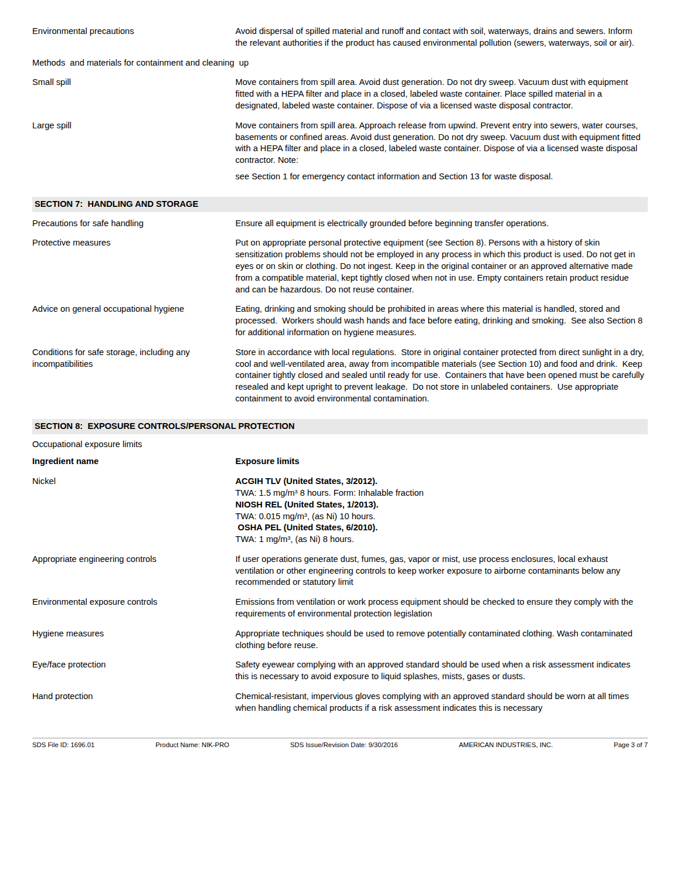| Environmental precautions | Avoid dispersal of spilled material and runoff and contact with soil, waterways, drains and sewers. Inform the relevant authorities if the product has caused environmental pollution (sewers, waterways, soil or air). |
| Methods and materials for containment and cleaning up |
| Small spill | Move containers from spill area. Avoid dust generation. Do not dry sweep. Vacuum dust with equipment fitted with a HEPA filter and place in a closed, labeled waste container. Place spilled material in a designated, labeled waste container. Dispose of via a licensed waste disposal contractor. |
| Large spill | Move containers from spill area. Approach release from upwind. Prevent entry into sewers, water courses, basements or confined areas. Avoid dust generation. Do not dry sweep. Vacuum dust with equipment fitted with a HEPA filter and place in a closed, labeled waste container. Dispose of via a licensed waste disposal contractor. Note: see Section 1 for emergency contact information and Section 13 for waste disposal. |
SECTION 7: HANDLING AND STORAGE
| Precautions for safe handling | Ensure all equipment is electrically grounded before beginning transfer operations. |
| Protective measures | Put on appropriate personal protective equipment (see Section 8). Persons with a history of skin sensitization problems should not be employed in any process in which this product is used. Do not get in eyes or on skin or clothing. Do not ingest. Keep in the original container or an approved alternative made from a compatible material, kept tightly closed when not in use. Empty containers retain product residue and can be hazardous. Do not reuse container. |
| Advice on general occupational hygiene | Eating, drinking and smoking should be prohibited in areas where this material is handled, stored and processed. Workers should wash hands and face before eating, drinking and smoking. See also Section 8 for additional information on hygiene measures. |
| Conditions for safe storage, including any incompatibilities | Store in accordance with local regulations. Store in original container protected from direct sunlight in a dry, cool and well-ventilated area, away from incompatible materials (see Section 10) and food and drink. Keep container tightly closed and sealed until ready for use. Containers that have been opened must be carefully resealed and kept upright to prevent leakage. Do not store in unlabeled containers. Use appropriate containment to avoid environmental contamination. |
SECTION 8: EXPOSURE CONTROLS/PERSONAL PROTECTION
Occupational exposure limits
| Ingredient name | Exposure limits |
| Nickel | ACGIH TLV (United States, 3/2012). TWA: 1.5 mg/m³ 8 hours. Form: Inhalable fraction NIOSH REL (United States, 1/2013). TWA: 0.015 mg/m³, (as Ni) 10 hours. OSHA PEL (United States, 6/2010). TWA: 1 mg/m³, (as Ni) 8 hours. |
| Appropriate engineering controls | If user operations generate dust, fumes, gas, vapor or mist, use process enclosures, local exhaust ventilation or other engineering controls to keep worker exposure to airborne contaminants below any recommended or statutory limit |
| Environmental exposure controls | Emissions from ventilation or work process equipment should be checked to ensure they comply with the requirements of environmental protection legislation |
| Hygiene measures | Appropriate techniques should be used to remove potentially contaminated clothing. Wash contaminated clothing before reuse. |
| Eye/face protection | Safety eyewear complying with an approved standard should be used when a risk assessment indicates this is necessary to avoid exposure to liquid splashes, mists, gases or dusts. |
| Hand protection | Chemical-resistant, impervious gloves complying with an approved standard should be worn at all times when handling chemical products if a risk assessment indicates this is necessary |
SDS File ID: 1696.01 Product Name: NIK-PRO SDS Issue/Revision Date: 9/30/2016 AMERICAN INDUSTRIES, INC. Page 3 of 7